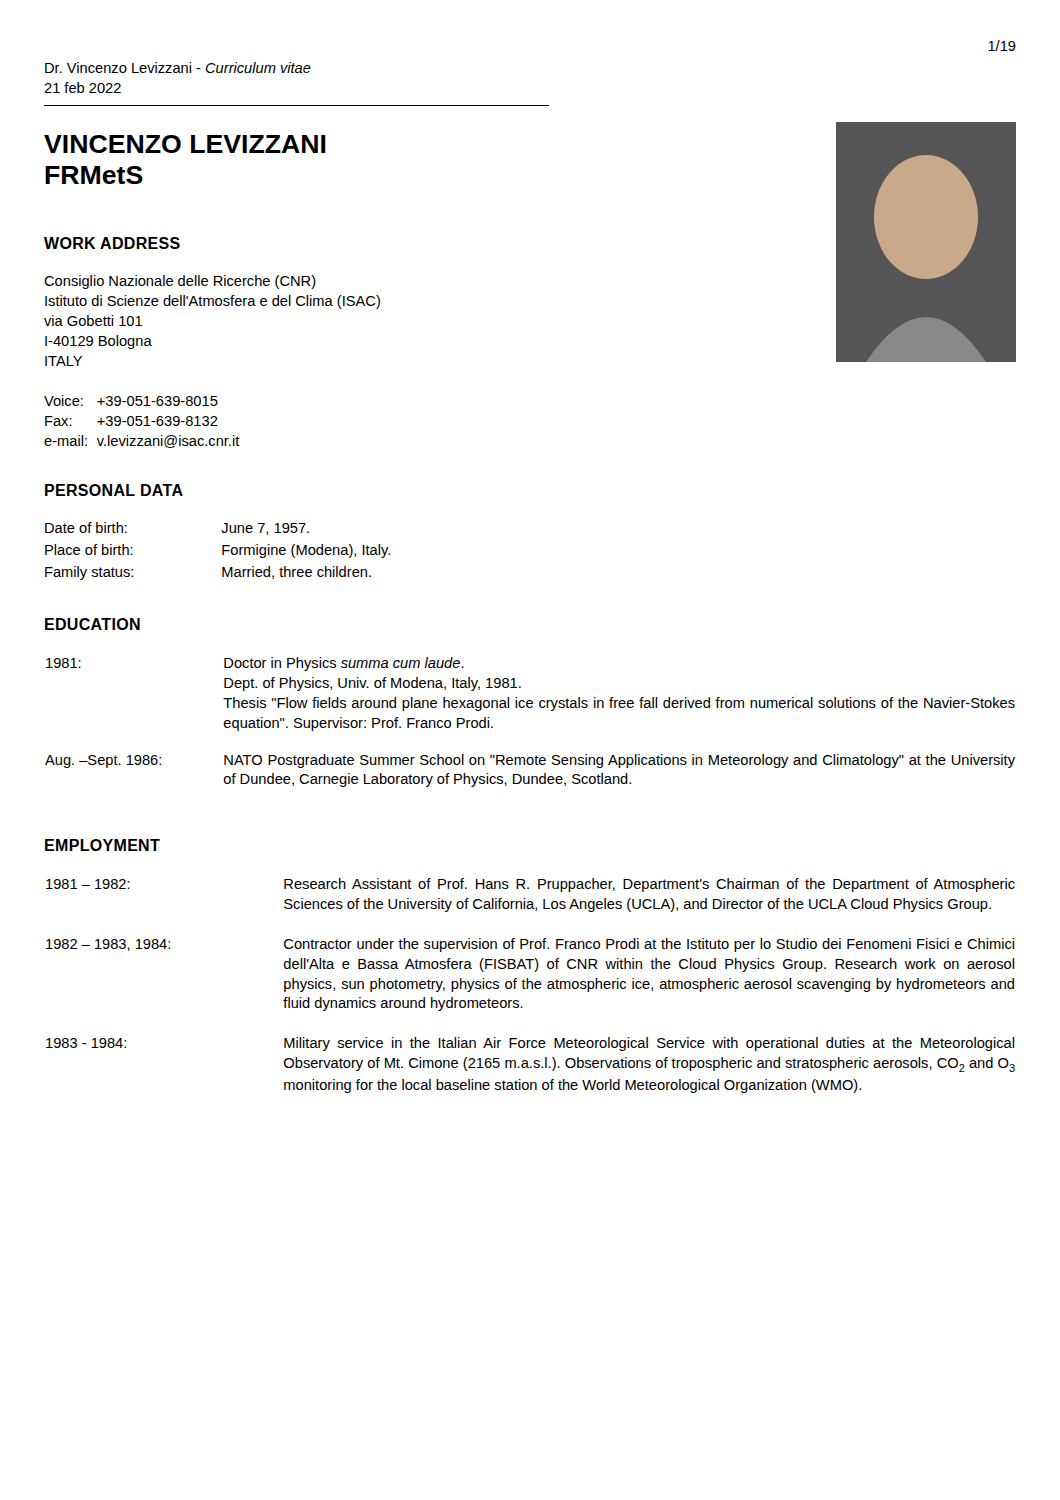1/19
Dr. Vincenzo Levizzani - Curriculum vitae
21 feb 2022
VINCENZO LEVIZZANI
FRMetS
WORK ADDRESS
Consiglio Nazionale delle Ricerche (CNR)
Istituto di Scienze dell'Atmosfera e del Clima (ISAC)
via Gobetti 101
I-40129 Bologna
ITALY
| Voice: | +39-051-639-8015 |
| Fax: | +39-051-639-8132 |
| e-mail: | v.levizzani@isac.cnr.it |
PERSONAL DATA
| Date of birth: | June 7, 1957. |
| Place of birth: | Formigine (Modena), Italy. |
| Family status: | Married, three children. |
EDUCATION
| 1981: | Doctor in Physics summa cum laude . Dept. of Physics, Univ. of Modena, Italy, 1981. Thesis "Flow fields around plane hexagonal ice crystals in free fall derived from numerical solutions of the Navier-Stokes equation". Supervisor: Prof. Franco Prodi. |
| Aug. –Sept. 1986: | NATO Postgraduate Summer School on "Remote Sensing Applications in Meteorology and Climatology" at the University of Dundee, Carnegie Laboratory of Physics, Dundee, Scotland. |
EMPLOYMENT
| 1981 – 1982: | Research Assistant of Prof. Hans R. Pruppacher, Department's Chairman of the Department of Atmospheric Sciences of the University of California, Los Angeles (UCLA), and Director of the UCLA Cloud Physics Group. |
| 1982 – 1983, 1984: | Contractor under the supervision of Prof. Franco Prodi at the Istituto per lo Studio dei Fenomeni Fisici e Chimici dell'Alta e Bassa Atmosfera (FISBAT) of CNR within the Cloud Physics Group. Research work on aerosol physics, sun photometry, physics of the atmospheric ice, atmospheric aerosol scavenging by hydrometeors and fluid dynamics around hydrometeors. |
| 1983 - 1984: | Military service in the Italian Air Force Meteorological Service with operational duties at the Meteorological Observatory of Mt. Cimone (2165 m.a.s.l.). Observations of tropospheric and stratospheric aerosols, CO 2 and O 3 monitoring for the local baseline station of the World Meteorological Organization (WMO). |